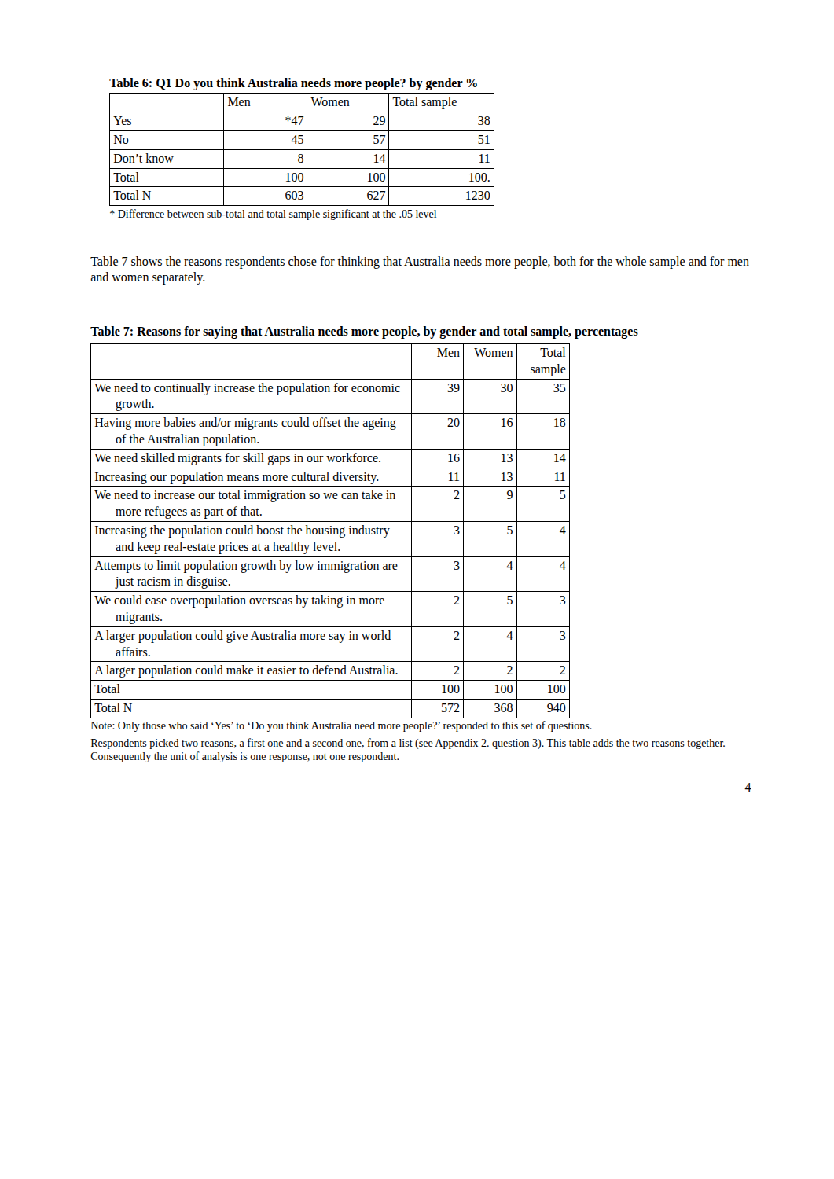Table 6: Q1 Do you think Australia needs more people? by gender %
| | Men | Women | Total sample |
| --- | --- | --- | --- |
| Yes | *47 | 29 | 38 |
| No | 45 | 57 | 51 |
| Don’t know | 8 | 14 | 11 |
| Total | 100 | 100 | 100. |
| Total N | 603 | 627 | 1230 |
* Difference between sub-total and total sample significant at the .05 level
Table 7 shows the reasons respondents chose for thinking that Australia needs more people, both for the whole sample and for men and women separately.
Table 7: Reasons for saying that Australia needs more people, by gender and total sample, percentages
| | Men | Women | Total sample |
| --- | --- | --- | --- |
| We need to continually increase the population for economic growth. | 39 | 30 | 35 |
| Having more babies and/or migrants could offset the ageing of the Australian population. | 20 | 16 | 18 |
| We need skilled migrants for skill gaps in our workforce. | 16 | 13 | 14 |
| Increasing our population means more cultural diversity. | 11 | 13 | 11 |
| We need to increase our total immigration so we can take in more refugees as part of that. | 2 | 9 | 5 |
| Increasing the population could boost the housing industry and keep real-estate prices at a healthy level. | 3 | 5 | 4 |
| Attempts to limit population growth by low immigration are just racism in disguise. | 3 | 4 | 4 |
| We could ease overpopulation overseas by taking in more migrants. | 2 | 5 | 3 |
| A larger population could give Australia more say in world affairs. | 2 | 4 | 3 |
| A larger population could make it easier to defend Australia. | 2 | 2 | 2 |
| Total | 100 | 100 | 100 |
| Total N | 572 | 368 | 940 |
Note: Only those who said ‘Yes’ to ‘Do you think Australia need more people?’ responded to this set of questions.
Respondents picked two reasons, a first one and a second one, from a list (see Appendix 2. question 3). This table adds the two reasons together. Consequently the unit of analysis is one response, not one respondent.
4